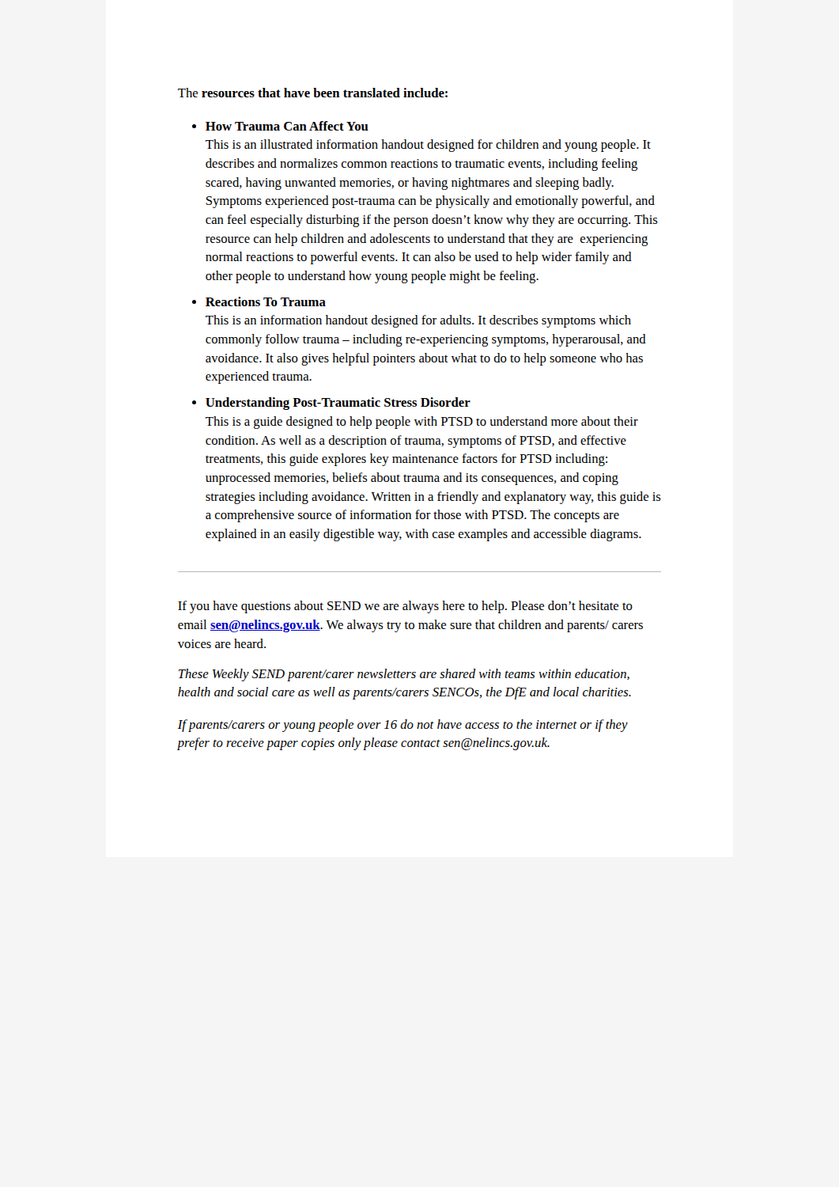The resources that have been translated include:
How Trauma Can Affect You This is an illustrated information handout designed for children and young people. It describes and normalizes common reactions to traumatic events, including feeling scared, having unwanted memories, or having nightmares and sleeping badly. Symptoms experienced post-trauma can be physically and emotionally powerful, and can feel especially disturbing if the person doesn’t know why they are occurring. This resource can help children and adolescents to understand that they are experiencing normal reactions to powerful events. It can also be used to help wider family and other people to understand how young people might be feeling.
Reactions To Trauma This is an information handout designed for adults. It describes symptoms which commonly follow trauma – including re-experiencing symptoms, hyperarousal, and avoidance. It also gives helpful pointers about what to do to help someone who has experienced trauma.
Understanding Post-Traumatic Stress Disorder This is a guide designed to help people with PTSD to understand more about their condition. As well as a description of trauma, symptoms of PTSD, and effective treatments, this guide explores key maintenance factors for PTSD including: unprocessed memories, beliefs about trauma and its consequences, and coping strategies including avoidance. Written in a friendly and explanatory way, this guide is a comprehensive source of information for those with PTSD. The concepts are explained in an easily digestible way, with case examples and accessible diagrams.
If you have questions about SEND we are always here to help. Please don’t hesitate to email sen@nelincs.gov.uk. We always try to make sure that children and parents/ carers voices are heard.
These Weekly SEND parent/carer newsletters are shared with teams within education, health and social care as well as parents/carers SENCOs, the DfE and local charities.
If parents/carers or young people over 16 do not have access to the internet or if they prefer to receive paper copies only please contact sen@nelincs.gov.uk.